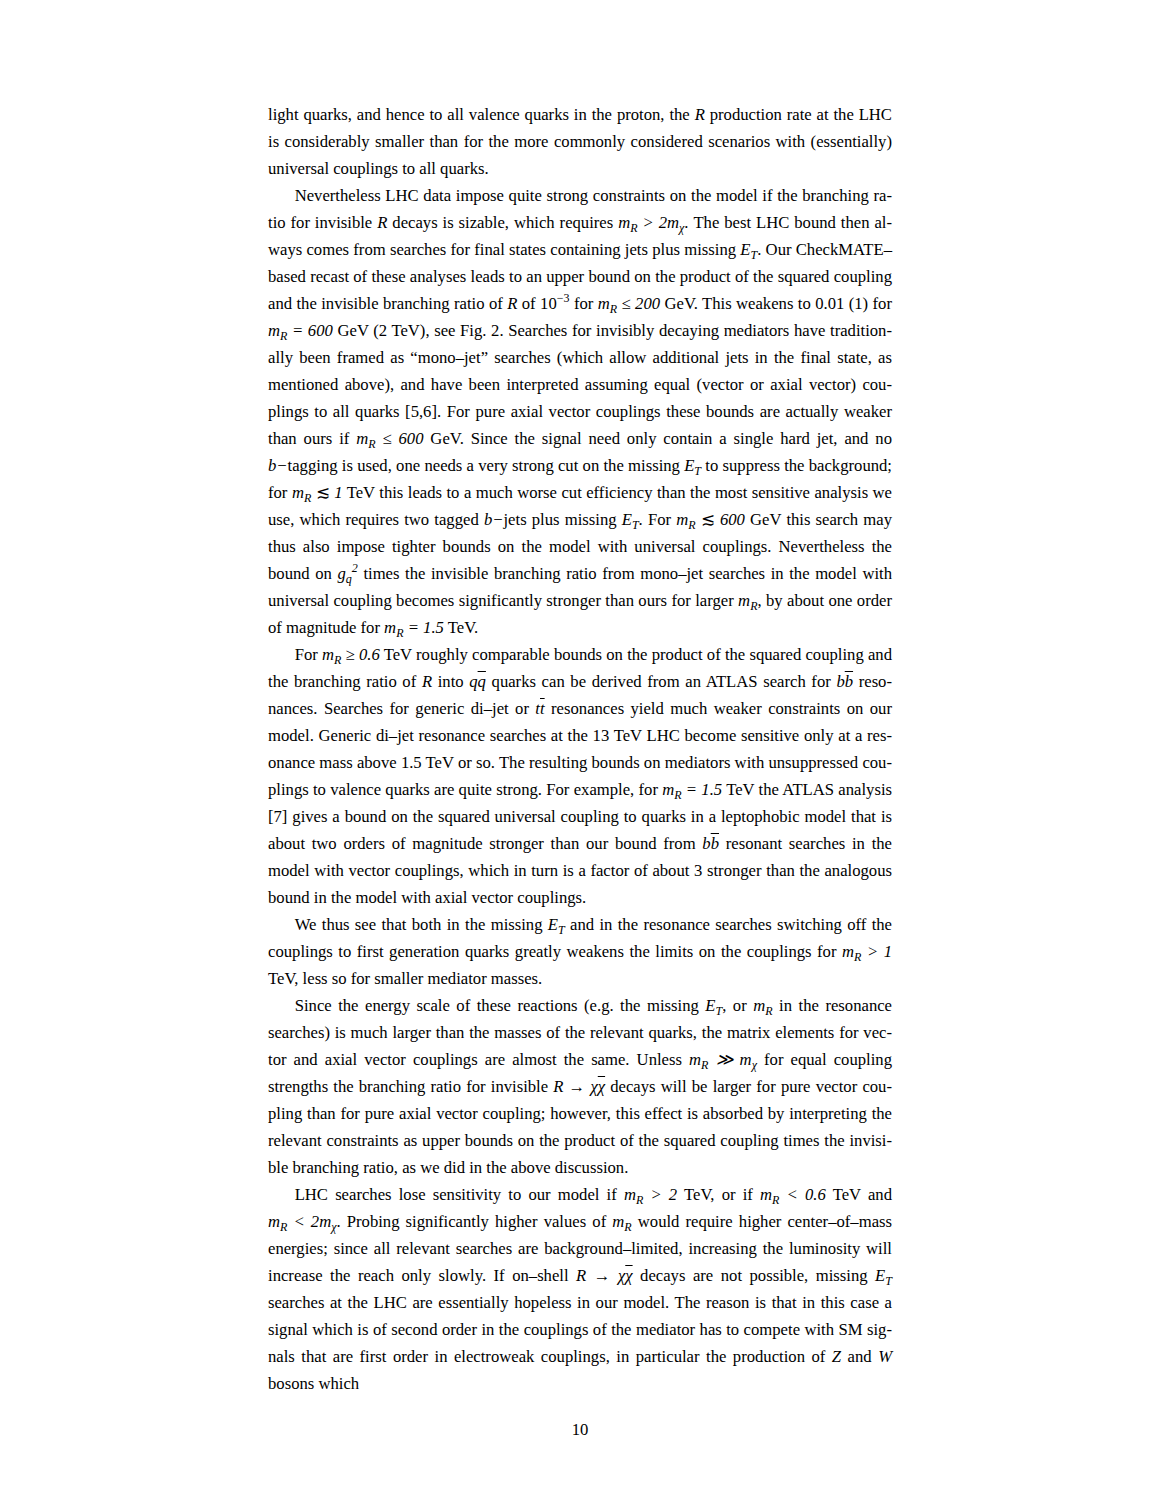light quarks, and hence to all valence quarks in the proton, the R production rate at the LHC is considerably smaller than for the more commonly considered scenarios with (essentially) universal couplings to all quarks.
Nevertheless LHC data impose quite strong constraints on the model if the branching ratio for invisible R decays is sizable, which requires mR > 2mχ. The best LHC bound then always comes from searches for final states containing jets plus missing ET. Our CheckMATE–based recast of these analyses leads to an upper bound on the product of the squared coupling and the invisible branching ratio of R of 10−3 for mR ≤ 200 GeV. This weakens to 0.01 (1) for mR = 600 GeV (2 TeV), see Fig. 2. Searches for invisibly decaying mediators have traditionally been framed as “mono–jet” searches (which allow additional jets in the final state, as mentioned above), and have been interpreted assuming equal (vector or axial vector) couplings to all quarks [5,6]. For pure axial vector couplings these bounds are actually weaker than ours if mR ≤ 600 GeV. Since the signal need only contain a single hard jet, and no b−tagging is used, one needs a very strong cut on the missing ET to suppress the background; for mR ≲ 1 TeV this leads to a much worse cut efficiency than the most sensitive analysis we use, which requires two tagged b−jets plus missing ET. For mR ≲ 600 GeV this search may thus also impose tighter bounds on the model with universal couplings. Nevertheless the bound on gq2 times the invisible branching ratio from mono–jet searches in the model with universal coupling becomes significantly stronger than ours for larger mR, by about one order of magnitude for mR = 1.5 TeV.
For mR ≥ 0.6 TeV roughly comparable bounds on the product of the squared coupling and the branching ratio of R into qq quarks can be derived from an ATLAS search for bb resonances. Searches for generic di–jet or tt resonances yield much weaker constraints on our model. Generic di–jet resonance searches at the 13 TeV LHC become sensitive only at a resonance mass above 1.5 TeV or so. The resulting bounds on mediators with unsuppressed couplings to valence quarks are quite strong. For example, for mR = 1.5 TeV the ATLAS analysis [7] gives a bound on the squared universal coupling to quarks in a leptophobic model that is about two orders of magnitude stronger than our bound from bb resonant searches in the model with vector couplings, which in turn is a factor of about 3 stronger than the analogous bound in the model with axial vector couplings.
We thus see that both in the missing ET and in the resonance searches switching off the couplings to first generation quarks greatly weakens the limits on the couplings for mR > 1 TeV, less so for smaller mediator masses.
Since the energy scale of these reactions (e.g. the missing ET, or mR in the resonance searches) is much larger than the masses of the relevant quarks, the matrix elements for vector and axial vector couplings are almost the same. Unless mR ≫ mχ for equal coupling strengths the branching ratio for invisible R → χχ decays will be larger for pure vector coupling than for pure axial vector coupling; however, this effect is absorbed by interpreting the relevant constraints as upper bounds on the product of the squared coupling times the invisible branching ratio, as we did in the above discussion.
LHC searches lose sensitivity to our model if mR > 2 TeV, or if mR < 0.6 TeV and mR < 2mχ. Probing significantly higher values of mR would require higher center–of–mass energies; since all relevant searches are background–limited, increasing the luminosity will increase the reach only slowly. If on–shell R → χχ decays are not possible, missing ET searches at the LHC are essentially hopeless in our model. The reason is that in this case a signal which is of second order in the couplings of the mediator has to compete with SM signals that are first order in electroweak couplings, in particular the production of Z and W bosons which
10